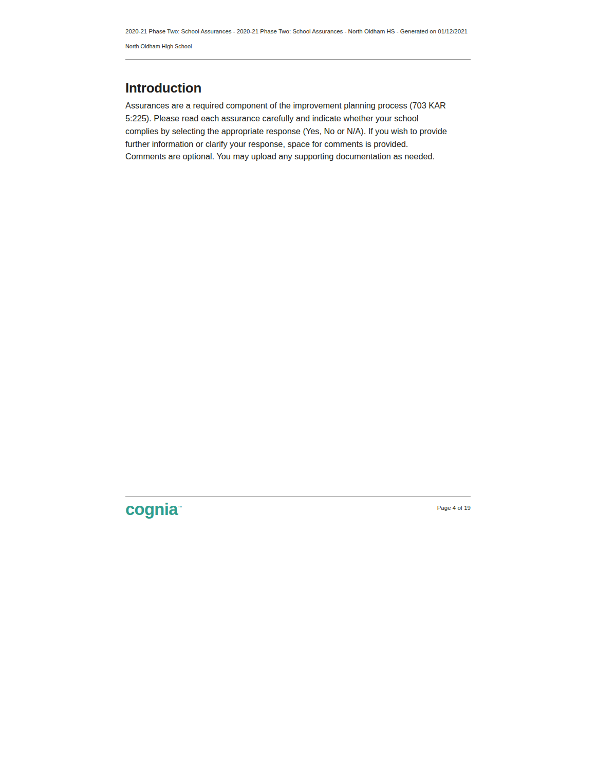2020-21 Phase Two: School Assurances - 2020-21 Phase Two: School Assurances - North Oldham HS - Generated on 01/12/2021
North Oldham High School
Introduction
Assurances are a required component of the improvement planning process (703 KAR 5:225). Please read each assurance carefully and indicate whether your school complies by selecting the appropriate response (Yes, No or N/A). If you wish to provide further information or clarify your response, space for comments is provided. Comments are optional. You may upload any supporting documentation as needed.
cognia™
Page 4 of 19